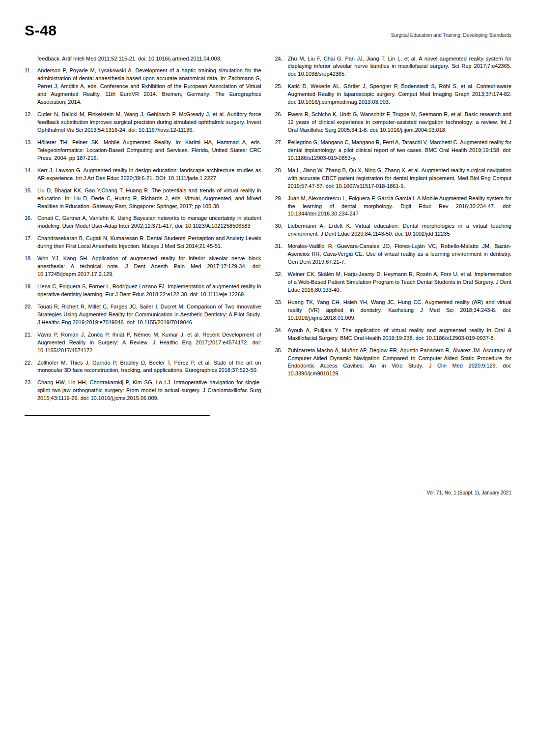S-48
Surgical Education and Training: Developing Standards
feedback. Artif Intell Med 2011;52:115-21. doi: 10.1016/j.artmed.2011.04.003.
11. Anderson P, Poyade M, Lysakowski A. Development of a haptic training simulation for the administration of dental anaesthesia based upon accurate anatomical data. In: Zachmann G, Perret J, Amditis A, eds. Conference and Exhibition of the European Association of Virtual and Augmented Reality, 11th EuroVR 2014. Bremen, Germany: The Eurographics Association; 2014.
12. Cutler N, Balicki M, Finkelstein M, Wang J, Gehlbach P, McGready J, et al. Auditory force feedback substitution improves surgical precision during simulated ophthalmic surgery. Invest Ophthalmol Vis Sci 2013;54:1316-24. doi: 10.1167/iovs.12-11136.
13. Höllerer TH, Feiner SK. Mobile Augmented Reality. In: Karimi HA, Hammad A, eds. Telegeoinformatics: Location-Based Computing and Services. Florida, United States: CRC Press, 2004; pp 187-216.
14. Kerr J, Lawson G. Augmented reality in design education: landscape architecture studies as AR experience. Int J Art Des Educ 2020;39:6-21. DOI: 10.1111/jade.1 2227
15. Liu D, Bhagat KK, Gao Y,Chang T, Huang R. The potentials and trends of virtual reality in education. In: Liu D, Dede C, Huang R, Richards J, eds. Virtual, Augmented, and Mixed Realities in Education. Gateway East, Singapore: Springer, 2017; pp 105-30.
16. Conati C, Gertner A, Vanlehn K. Using Bayesian networks to manage uncertainty in student modeling. User Model User-Adap Inter 2002;12:371-417. doi: 10.1023/A:1021258506583
17. Chandrasekaran B, Cugati N, Kumaresan R. Dental Students' Perception and Anxiety Levels during their First Local Anesthetic Injection. Malays J Med Sci 2014;21:45-51.
18. Won YJ, Kang SH. Application of augmented reality for inferior alveolar nerve block anesthesia: A technical note. J Dent Anesth Pain Med 2017;17:129-34. doi: 10.17245/jdapm.2017.17.2.129.
19. Llena C, Folguera S, Forner L, Rodríguez-Lozano FJ. Implementation of augmented reality in operative dentistry learning. Eur J Dent Educ 2018;22:e122-30. doi: 10.1111/eje.12269.
20. Touati R, Richert R, Millet C, Farges JC, Sailer I, Ducret M. Comparison of Two Innovative Strategies Using Augmented Reality for Communication in Aesthetic Dentistry: A Pilot Study. J Healthc Eng 2019;2019:e7019046. doi: 10.1155/2019/7019046.
21. Vávra P, Roman J, Zonča P, Ihnát P, Němec M, Kumar J, et al. Recent Development of Augmented Reality in Surgery: A Review. J Healthc Eng 2017;2017:e4574172. doi: 10.1155/2017/4574172.
22. Zollhöfer M, Thies J, Garrido P, Bradley D, Beeler T, Pérez P, et al. State of the art on monocular 3D face reconstruction, tracking, and applications. Eurographics 2018;37:523-50.
23. Chang HW, Lin HH, Chortrakarnkij P, Kim SG, Lo LJ. Intraoperative navigation for single-splint two-jaw orthognathic surgery: From model to actual surgery. J Craniomaxillofac Surg 2015;43:1119-26. doi: 10.1016/j.jcms.2015.06.009.
24. Zhu M, Liu F, Chai G, Pan JJ, Jiang T, Lin L, et al. A novel augmented reality system for displaying inferior alveolar nerve bundles in maxillofacial surgery. Sci Rep 2017;7:e42365. doi: 10.1038/srep42365.
25. Katić D, Wekerle AL, Görtler J, Spengler P, Bodenstedt S, Röhl S, et al. Context-aware Augmented Reality in laparoscopic surgery. Comput Med Imaging Graph 2013;37:174-82. doi: 10.1016/j.compmedimag.2013.03.003.
26. Ewers R, Schicho K, Undt G, Wanschitz F, Truppe M, Seemann R, et al. Basic research and 12 years of clinical experience in computer-assisted navigation technology: a review. Int J Oral Maxillofac Surg 2005;34:1-8. doi: 10.1016/j.ijom.2004.03.018.
27. Pellegrino G, Mangano C, Mangano R, Ferri A, Taraschi V, Marchetti C. Augmented reality for dental implantology: a pilot clinical report of two cases. BMC Oral Health 2019;19:158. doi: 10.1186/s12903-019-0853-y.
28. Ma L, Jiang W, Zhang B, Qu X, Ning G, Zhang X, et al. Augmented reality surgical navigation with accurate CBCT-patient registration for dental implant placement. Med Biol Eng Comput 2019;57:47-57. doi: 10.1007/s11517-018-1861-9.
29. Juan M, Alexandrescu L, Folguera F, García García I. A Mobile Augmented Reality system for the learning of dental morphology. Digit Educ Rev 2016;30:234-47. doi: 10.1344/der.2016.30.234-247
30. Liebermann A, Erdelt K. Virtual education: Dental morphologies in a virtual teaching environment. J Dent Educ 2020;84:1143-50. doi: 10.1002/jdd.12235
31. Morales-Vadillo R, Guevara-Canales JO, Flores-Luján VC, Robello-Malatto JM, Bazán-Asencios RH, Cava-Vergiú CE. Use of virtual reality as a learning environment in dentistry. Gen Dent 2019;67:21-7.
32. Weiner CK, Skålén M, Harju-Jeanty D, Heymann R, Rosén A, Fors U, et al. Implementation of a Web-Based Patient Simulation Program to Teach Dental Students in Oral Surgery. J Dent Educ 2016;80:133-40.
33. Huang TK, Yang CH, Hsieh YH, Wang JC, Hung CC. Augmented reality (AR) and virtual reality (VR) applied in dentistry. Kaohsiung J Med Sci 2018;34:243-8. doi: 10.1016/j.kjms.2018.01.009.
34. Ayoub A, Pulijala Y. The application of virtual reality and augmented reality in Oral & Maxillofacial Surgery. BMC Oral Health 2019;19:238. doi: 10.1186/s12903-019-0937-8.
35. Zubizarreta-Macho Á, Muñoz AP, Deglow ER, Agustín-Panadero R, Álvarez JM. Accuracy of Computer-Aided Dynamic Navigation Compared to Computer-Aided Static Procedure for Endodontic Access Cavities: An in Vitro Study. J Clin Med 2020;9:129. doi: 10.3390/jcm9010129.
Vol. 71, No. 1 (Suppl. 1), January 2021